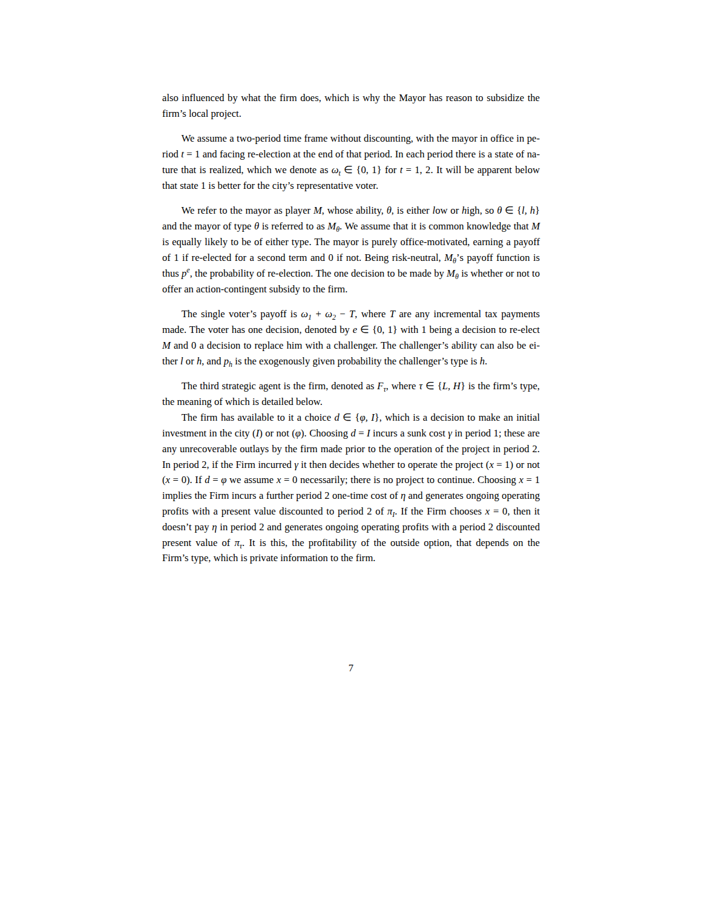also influenced by what the firm does, which is why the Mayor has reason to subsidize the firm’s local project.
We assume a two-period time frame without discounting, with the mayor in office in period t = 1 and facing re-election at the end of that period. In each period there is a state of nature that is realized, which we denote as ωt ∈ {0, 1} for t = 1, 2. It will be apparent below that state 1 is better for the city’s representative voter.
We refer to the mayor as player M, whose ability, θ, is either low or high, so θ ∈ {l, h} and the mayor of type θ is referred to as Mθ. We assume that it is common knowledge that M is equally likely to be of either type. The mayor is purely office-motivated, earning a payoff of 1 if re-elected for a second term and 0 if not. Being risk-neutral, Mθ’s payoff function is thus pe, the probability of re-election. The one decision to be made by Mθ is whether or not to offer an action-contingent subsidy to the firm.
The single voter’s payoff is ω1 + ω2 − T, where T are any incremental tax payments made. The voter has one decision, denoted by e ∈ {0, 1} with 1 being a decision to re-elect M and 0 a decision to replace him with a challenger. The challenger’s ability can also be either l or h, and ph is the exogenously given probability the challenger’s type is h.
The third strategic agent is the firm, denoted as Fτ, where τ ∈ {L, H} is the firm’s type, the meaning of which is detailed below.
The firm has available to it a choice d ∈ {φ, I}, which is a decision to make an initial investment in the city (I) or not (φ). Choosing d = I incurs a sunk cost γ in period 1; these are any unrecoverable outlays by the firm made prior to the operation of the project in period 2. In period 2, if the Firm incurred γ it then decides whether to operate the project (x = 1) or not (x = 0). If d = φ we assume x = 0 necessarily; there is no project to continue. Choosing x = 1 implies the Firm incurs a further period 2 one-time cost of η and generates ongoing operating profits with a present value discounted to period 2 of πI. If the Firm chooses x = 0, then it doesn’t pay η in period 2 and generates ongoing operating profits with a period 2 discounted present value of πτ. It is this, the profitability of the outside option, that depends on the Firm’s type, which is private information to the firm.
7